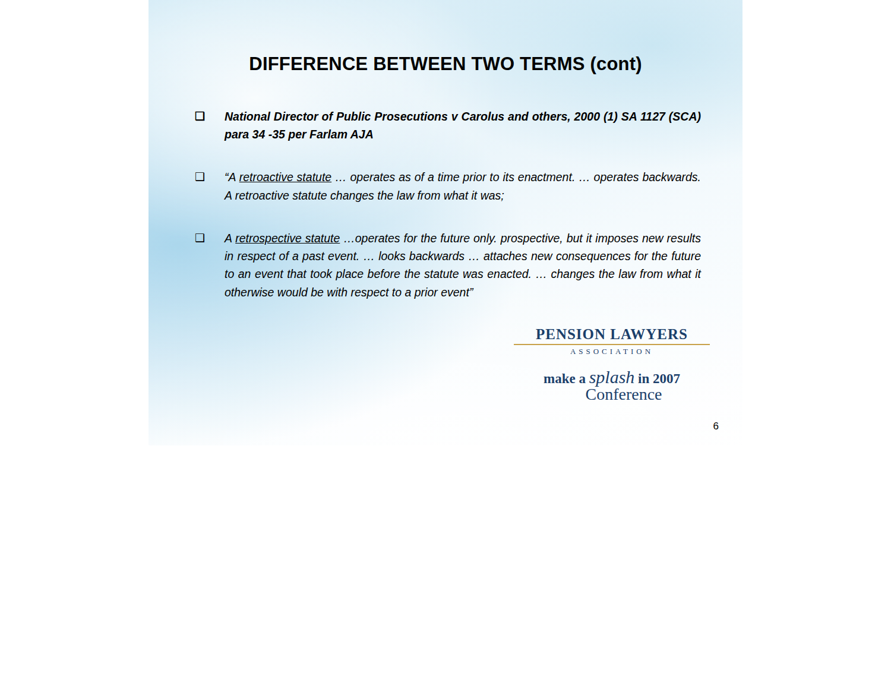DIFFERENCE BETWEEN TWO TERMS (cont)
National Director of Public Prosecutions v Carolus and others, 2000 (1) SA 1127 (SCA) para 34 -35 per Farlam AJA
“A retroactive statute … operates as of a time prior to its enactment. … operates backwards. A retroactive statute changes the law from what it was;
A retrospective statute …operates for the future only. prospective, but it imposes new results in respect of a past event. … looks backwards … attaches new consequences for the future to an event that took place before the statute was enacted. … changes the law from what it otherwise would be with respect to a prior event”
PENSION LAWYERS
ASSOCIATION
make a splash in 2007
Conference
6